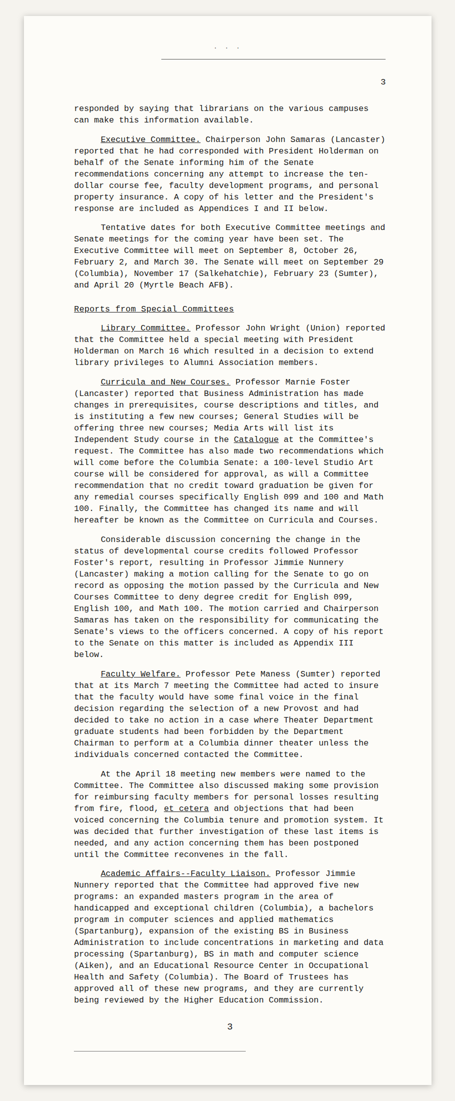. . .
3
responded by saying that librarians on the various campuses can make this information available.
Executive Committee. Chairperson John Samaras (Lancaster) reported that he had corresponded with President Holderman on behalf of the Senate informing him of the Senate recommendations concerning any attempt to increase the ten-dollar course fee, faculty development programs, and personal property insurance. A copy of his letter and the President's response are included as Appendices I and II below.
Tentative dates for both Executive Committee meetings and Senate meetings for the coming year have been set. The Executive Committee will meet on September 8, October 26, February 2, and March 30. The Senate will meet on September 29 (Columbia), November 17 (Salkehatchie), February 23 (Sumter), and April 20 (Myrtle Beach AFB).
Reports from Special Committees
Library Committee. Professor John Wright (Union) reported that the Committee held a special meeting with President Holderman on March 16 which resulted in a decision to extend library privileges to Alumni Association members.
Curricula and New Courses. Professor Marnie Foster (Lancaster) reported that Business Administration has made changes in prerequisites, course descriptions and titles, and is instituting a few new courses; General Studies will be offering three new courses; Media Arts will list its Independent Study course in the Catalogue at the Committee's request. The Committee has also made two recommendations which will come before the Columbia Senate: a 100-level Studio Art course will be considered for approval, as will a Committee recommendation that no credit toward graduation be given for any remedial courses specifically English 099 and 100 and Math 100. Finally, the Committee has changed its name and will hereafter be known as the Committee on Curricula and Courses.
Considerable discussion concerning the change in the status of developmental course credits followed Professor Foster's report, resulting in Professor Jimmie Nunnery (Lancaster) making a motion calling for the Senate to go on record as opposing the motion passed by the Curricula and New Courses Committee to deny degree credit for English 099, English 100, and Math 100. The motion carried and Chairperson Samaras has taken on the responsibility for communicating the Senate's views to the officers concerned. A copy of his report to the Senate on this matter is included as Appendix III below.
Faculty Welfare. Professor Pete Maness (Sumter) reported that at its March 7 meeting the Committee had acted to insure that the faculty would have some final voice in the final decision regarding the selection of a new Provost and had decided to take no action in a case where Theater Department graduate students had been forbidden by the Department Chairman to perform at a Columbia dinner theater unless the individuals concerned contacted the Committee.
At the April 18 meeting new members were named to the Committee. The Committee also discussed making some provision for reimbursing faculty members for personal losses resulting from fire, flood, et cetera and objections that had been voiced concerning the Columbia tenure and promotion system. It was decided that further investigation of these last items is needed, and any action concerning them has been postponed until the Committee reconvenes in the fall.
Academic Affairs--Faculty Liaison. Professor Jimmie Nunnery reported that the Committee had approved five new programs: an expanded masters program in the area of handicapped and exceptional children (Columbia), a bachelors program in computer sciences and applied mathematics (Spartanburg), expansion of the existing BS in Business Administration to include concentrations in marketing and data processing (Spartanburg), BS in math and computer science (Aiken), and an Educational Resource Center in Occupational Health and Safety (Columbia). The Board of Trustees has approved all of these new programs, and they are currently being reviewed by the Higher Education Commission.
3